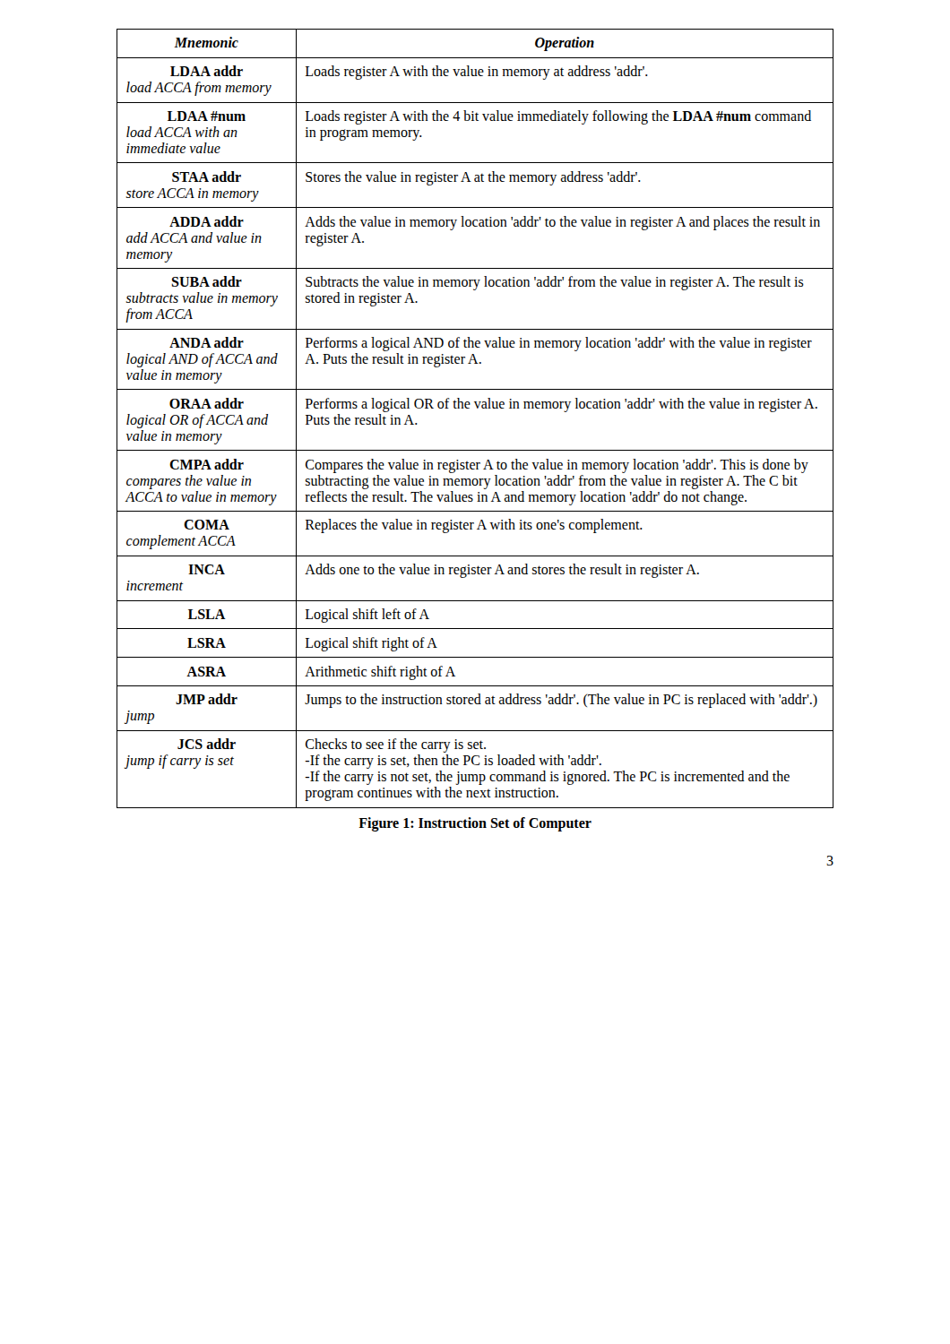| Mnemonic | Operation |
| --- | --- |
| LDAA addr load ACCA from memory | Loads register A with the value in memory at address 'addr'. |
| LDAA #num load ACCA with an immediate value | Loads register A with the 4 bit value immediately following the LDAA #num command in program memory. |
| STAA addr store ACCA in memory | Stores the value in register A at the memory address 'addr'. |
| ADDA addr add ACCA and value in memory | Adds the value in memory location 'addr' to the value in register A and places the result in register A. |
| SUBA addr subtracts value in memory from ACCA | Subtracts the value in memory location 'addr' from the value in register A. The result is stored in register A. |
| ANDA addr logical AND of ACCA and value in memory | Performs a logical AND of the value in memory location 'addr' with the value in register A. Puts the result in register A. |
| ORAA addr logical OR of ACCA and value in memory | Performs a logical OR of the value in memory location 'addr' with the value in register A. Puts the result in A. |
| CMPA addr compares the value in ACCA to value in memory | Compares the value in register A to the value in memory location 'addr'. This is done by subtracting the value in memory location 'addr' from the value in register A. The C bit reflects the result. The values in A and memory location 'addr' do not change. |
| COMA complement ACCA | Replaces the value in register A with its one's complement. |
| INCA increment | Adds one to the value in register A and stores the result in register A. |
| LSLA | Logical shift left of A |
| LSRA | Logical shift right of A |
| ASRA | Arithmetic shift right of A |
| JMP addr jump | Jumps to the instruction stored at address 'addr'. (The value in PC is replaced with 'addr'.) |
| JCS addr jump if carry is set | Checks to see if the carry is set. -If the carry is set, then the PC is loaded with 'addr'. -If the carry is not set, the jump command is ignored. The PC is incremented and the program continues with the next instruction. |
Figure 1: Instruction Set of Computer
3